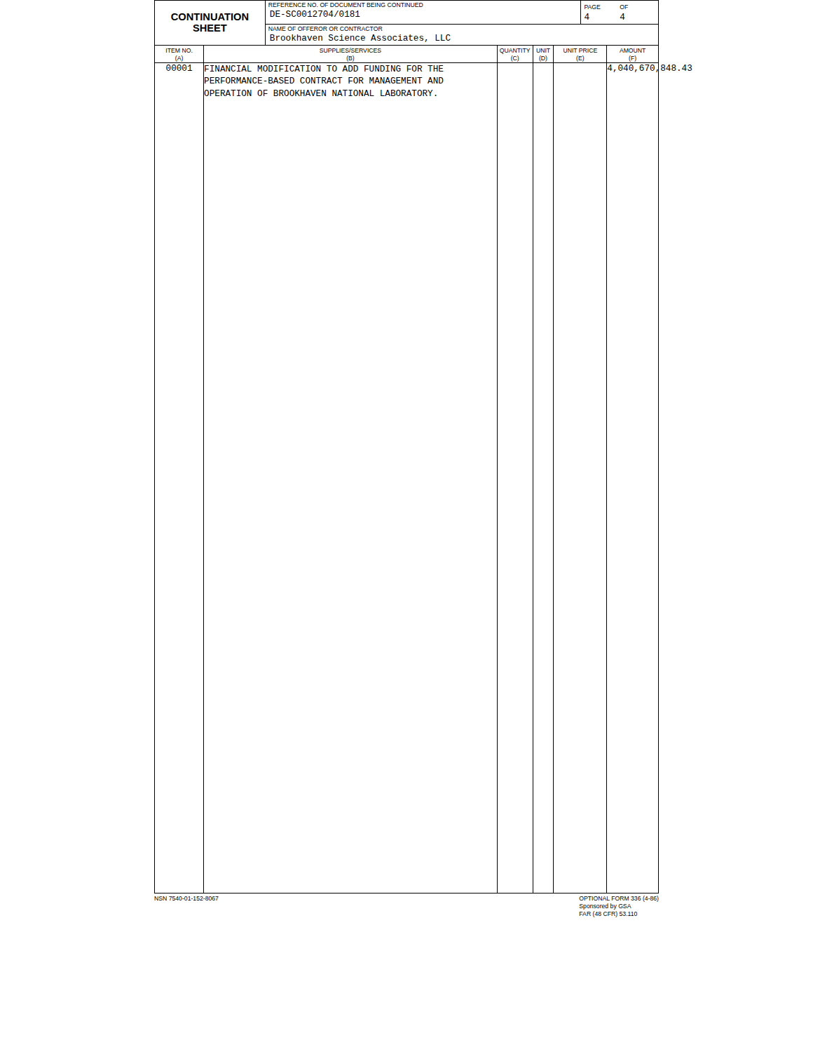| CONTINUATION SHEET | REFERENCE NO. OF DOCUMENT BEING CONTINUED DE-SC0012704/0181 | / PAGE / OF / / 4 / 4 / |
| NAME OF OFFEROR OR CONTRACTOR Brookhaven Science Associates, LLC |
| ITEM NO. (A) | SUPPLIES/SERVICES (B) | QUANTITY (C) | UNIT (D) | UNIT PRICE (E) | AMOUNT (F) |
| --- | --- | --- | --- | --- | --- |
| 00001 | FINANCIAL MODIFICATION TO ADD FUNDING FOR THE PERFORMANCE-BASED CONTRACT FOR MANAGEMENT AND OPERATION OF BROOKHAVEN NATIONAL LABORATORY. | | | | 4,040,670,848.43 |
NSN 7540-01-152-8067
OPTIONAL FORM 336 (4-86)
Sponsored by GSA
FAR (48 CFR) 53.110